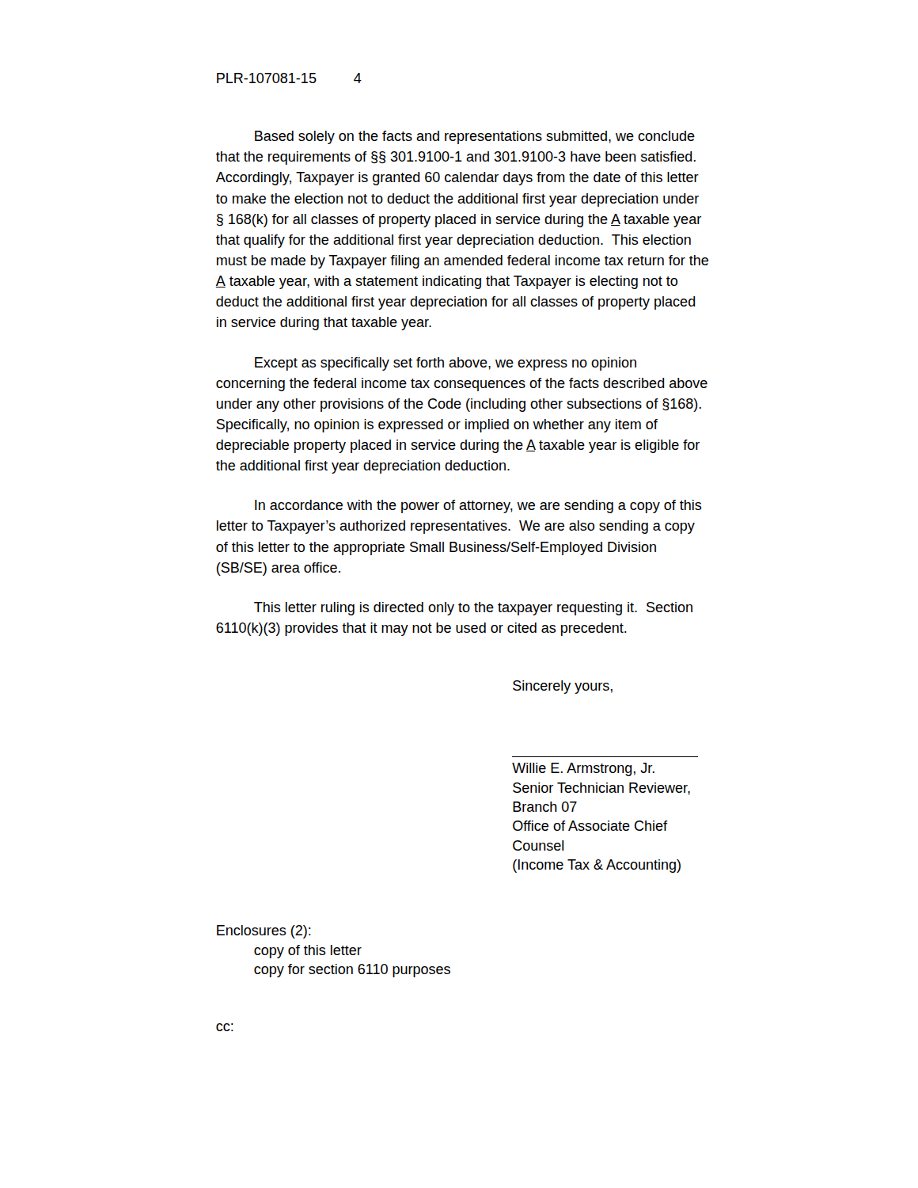PLR-107081-15 4
Based solely on the facts and representations submitted, we conclude that the requirements of §§ 301.9100-1 and 301.9100-3 have been satisfied. Accordingly, Taxpayer is granted 60 calendar days from the date of this letter to make the election not to deduct the additional first year depreciation under § 168(k) for all classes of property placed in service during the A taxable year that qualify for the additional first year depreciation deduction. This election must be made by Taxpayer filing an amended federal income tax return for the A taxable year, with a statement indicating that Taxpayer is electing not to deduct the additional first year depreciation for all classes of property placed in service during that taxable year.
Except as specifically set forth above, we express no opinion concerning the federal income tax consequences of the facts described above under any other provisions of the Code (including other subsections of §168). Specifically, no opinion is expressed or implied on whether any item of depreciable property placed in service during the A taxable year is eligible for the additional first year depreciation deduction.
In accordance with the power of attorney, we are sending a copy of this letter to Taxpayer’s authorized representatives. We are also sending a copy of this letter to the appropriate Small Business/Self-Employed Division (SB/SE) area office.
This letter ruling is directed only to the taxpayer requesting it. Section 6110(k)(3) provides that it may not be used or cited as precedent.
Sincerely yours,
Willie E. Armstrong, Jr.
Senior Technician Reviewer, Branch 07
Office of Associate Chief Counsel
(Income Tax & Accounting)
Enclosures (2):
copy of this letter
copy for section 6110 purposes
cc: